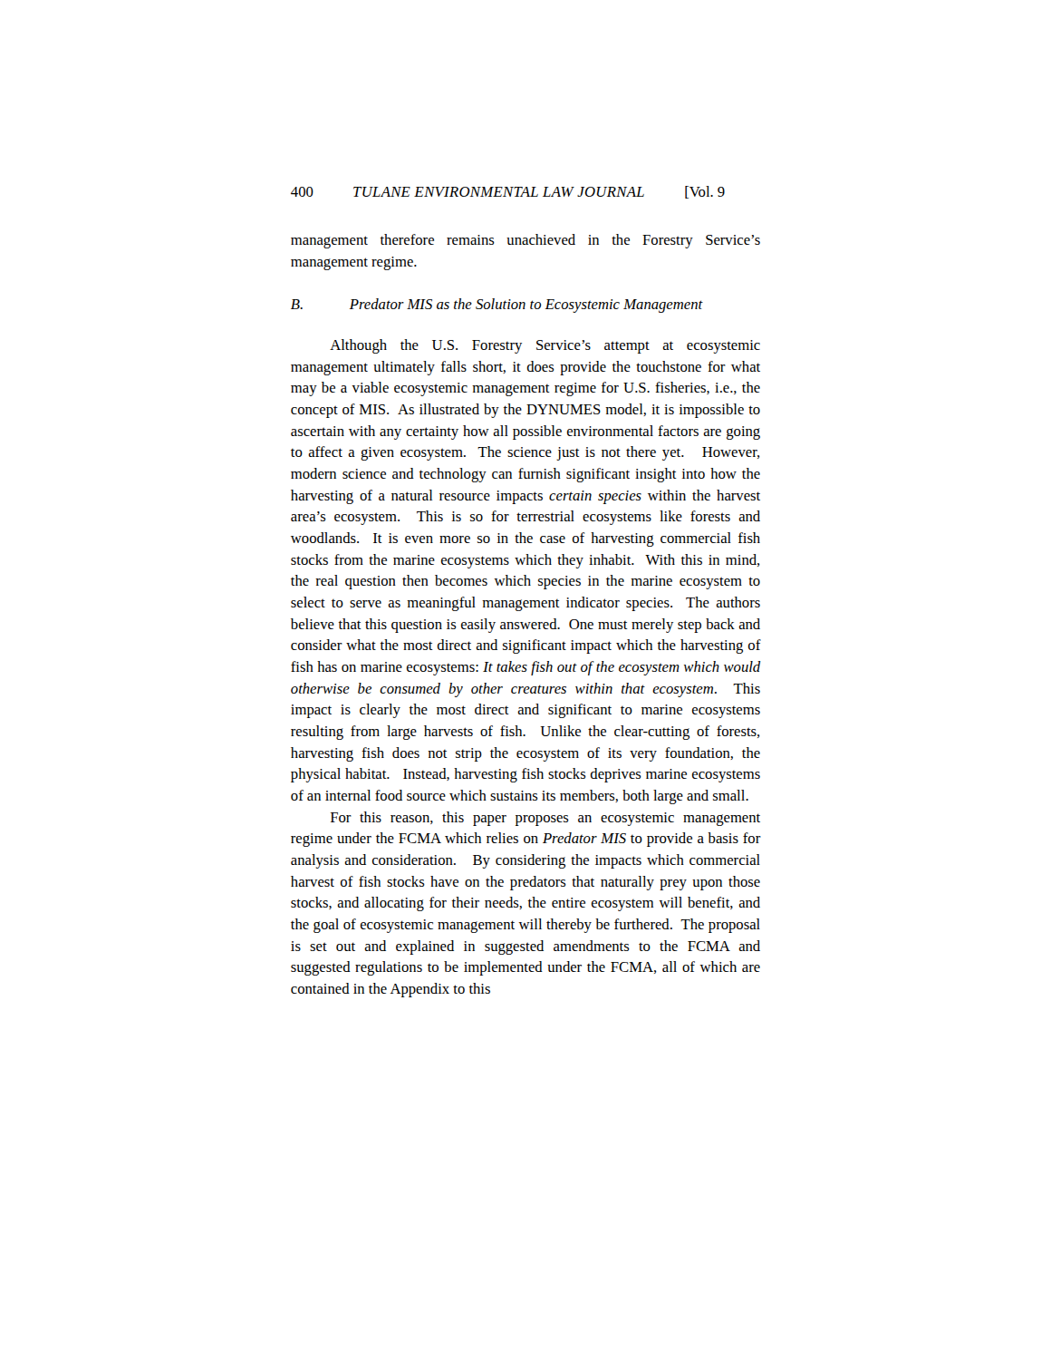400 TULANE ENVIRONMENTAL LAW JOURNAL [Vol. 9
management therefore remains unachieved in the Forestry Service’s management regime.
B. Predator MIS as the Solution to Ecosystemic Management
Although the U.S. Forestry Service’s attempt at ecosystemic management ultimately falls short, it does provide the touchstone for what may be a viable ecosystemic management regime for U.S. fisheries, i.e., the concept of MIS. As illustrated by the DYNUMES model, it is impossible to ascertain with any certainty how all possible environmental factors are going to affect a given ecosystem. The science just is not there yet. However, modern science and technology can furnish significant insight into how the harvesting of a natural resource impacts certain species within the harvest area’s ecosystem. This is so for terrestrial ecosystems like forests and woodlands. It is even more so in the case of harvesting commercial fish stocks from the marine ecosystems which they inhabit. With this in mind, the real question then becomes which species in the marine ecosystem to select to serve as meaningful management indicator species. The authors believe that this question is easily answered. One must merely step back and consider what the most direct and significant impact which the harvesting of fish has on marine ecosystems: It takes fish out of the ecosystem which would otherwise be consumed by other creatures within that ecosystem. This impact is clearly the most direct and significant to marine ecosystems resulting from large harvests of fish. Unlike the clear-cutting of forests, harvesting fish does not strip the ecosystem of its very foundation, the physical habitat. Instead, harvesting fish stocks deprives marine ecosystems of an internal food source which sustains its members, both large and small.
For this reason, this paper proposes an ecosystemic management regime under the FCMA which relies on Predator MIS to provide a basis for analysis and consideration. By considering the impacts which commercial harvest of fish stocks have on the predators that naturally prey upon those stocks, and allocating for their needs, the entire ecosystem will benefit, and the goal of ecosystemic management will thereby be furthered. The proposal is set out and explained in suggested amendments to the FCMA and suggested regulations to be implemented under the FCMA, all of which are contained in the Appendix to this